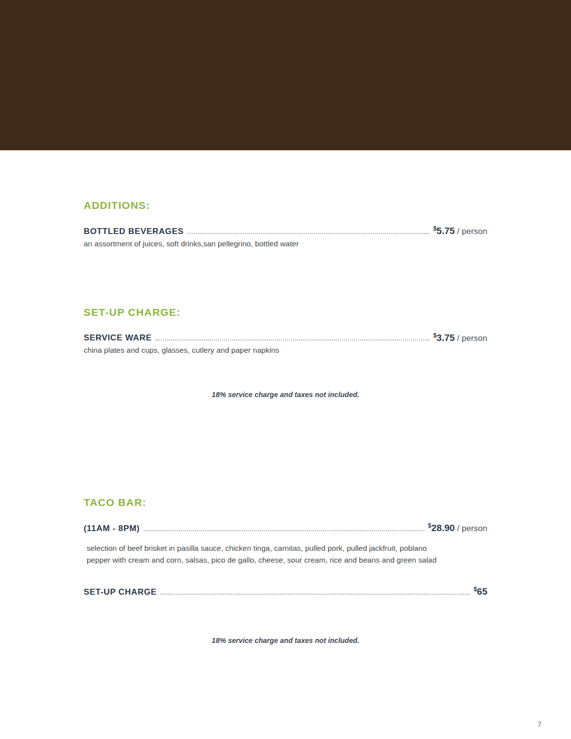Additions:
Bottled Beverages $5.75 / person
an assortment of juices, soft drinks,san pellegrino, bottled water
Set-Up Charge:
Service Ware $3.75 / person
china plates and cups, glasses, cutlery and paper napkins
18% service charge and taxes not included.
Taco Bar:
(11am - 8pm) $28.90 / person
selection of beef brisket in pasilla sauce, chicken tinga, carnitas, pulled pork, pulled jackfruit, poblano pepper with cream and corn, salsas, pico de gallo, cheese, sour cream, rice and beans and green salad
Set-Up Charge $65
18% service charge and taxes not included.
7